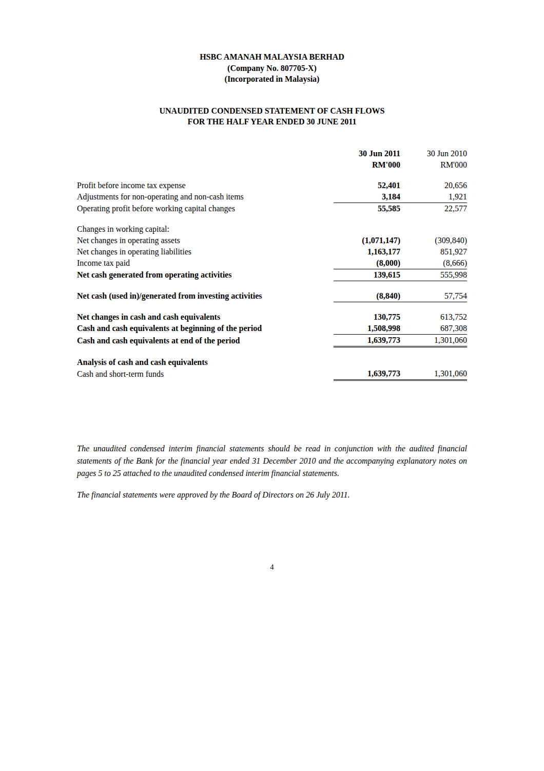HSBC AMANAH MALAYSIA BERHAD
(Company No. 807705-X)
(Incorporated in Malaysia)
UNAUDITED CONDENSED STATEMENT OF CASH FLOWS
FOR THE HALF YEAR ENDED 30 JUNE 2011
| | 30 Jun 2011 | 30 Jun 2010 |
| | RM'000 | RM'000 |
| Profit before income tax expense | 52,401 | 20,656 |
| Adjustments for non-operating and non-cash items | 3,184 | 1,921 |
| Operating profit before working capital changes | 55,585 | 22,577 |
| Changes in working capital: | | |
| Net changes in operating assets | (1,071,147) | (309,840) |
| Net changes in operating liabilities | 1,163,177 | 851,927 |
| Income tax paid | (8,000) | (8,666) |
| Net cash generated from operating activities | 139,615 | 555,998 |
| Net cash (used in)/generated from investing activities | (8,840) | 57,754 |
| Net changes in cash and cash equivalents | 130,775 | 613,752 |
| Cash and cash equivalents at beginning of the period | 1,508,998 | 687,308 |
| Cash and cash equivalents at end of the period | 1,639,773 | 1,301,060 |
| Analysis of cash and cash equivalents | | |
| Cash and short-term funds | 1,639,773 | 1,301,060 |
The unaudited condensed interim financial statements should be read in conjunction with the audited financial statements of the Bank for the financial year ended 31 December 2010 and the accompanying explanatory notes on pages 5 to 25 attached to the unaudited condensed interim financial statements.
The financial statements were approved by the Board of Directors on 26 July 2011.
4